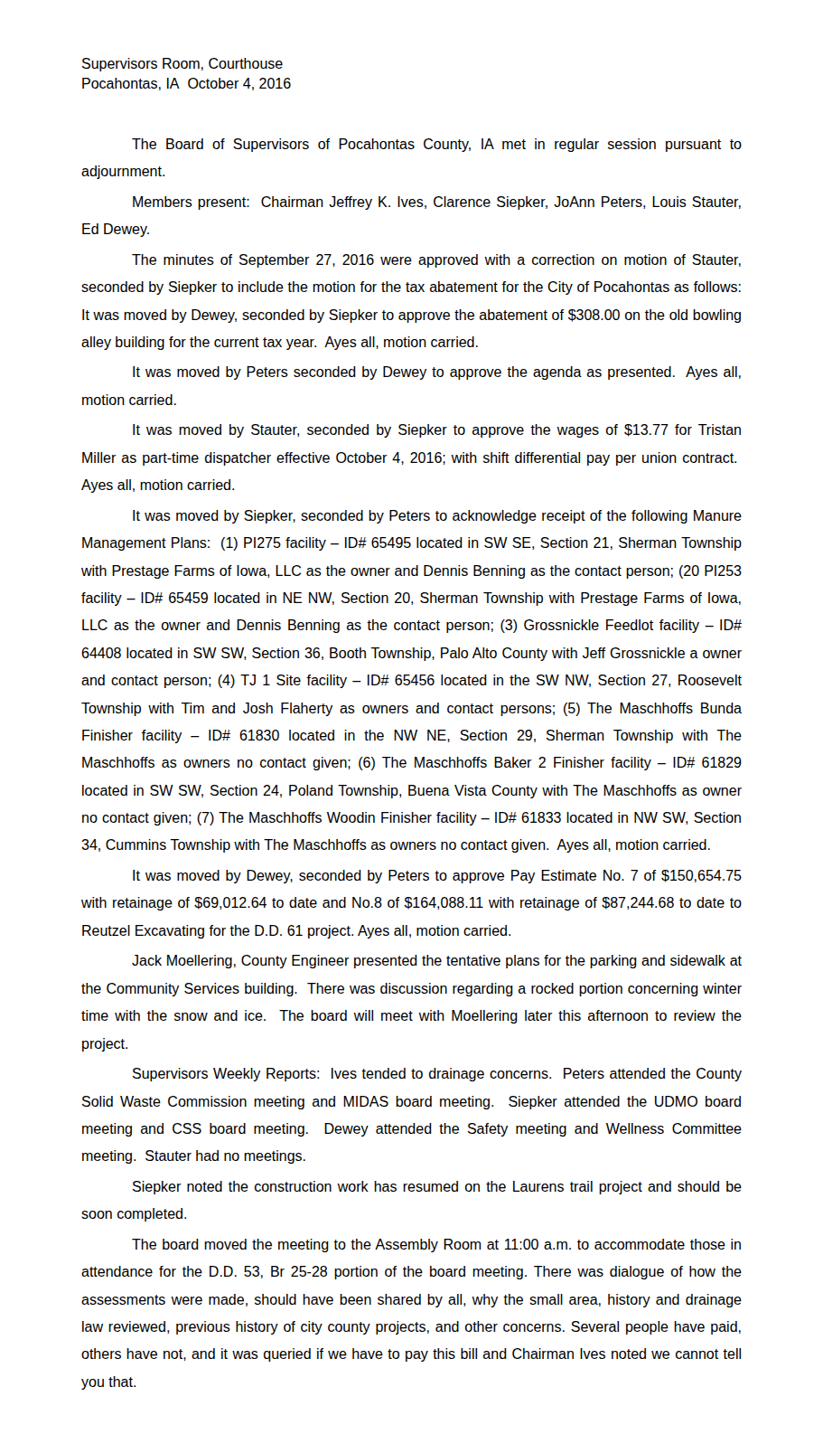Supervisors Room, Courthouse
Pocahontas, IA October 4, 2016
The Board of Supervisors of Pocahontas County, IA met in regular session pursuant to adjournment.
Members present: Chairman Jeffrey K. Ives, Clarence Siepker, JoAnn Peters, Louis Stauter, Ed Dewey.
The minutes of September 27, 2016 were approved with a correction on motion of Stauter, seconded by Siepker to include the motion for the tax abatement for the City of Pocahontas as follows: It was moved by Dewey, seconded by Siepker to approve the abatement of $308.00 on the old bowling alley building for the current tax year. Ayes all, motion carried.
It was moved by Peters seconded by Dewey to approve the agenda as presented. Ayes all, motion carried.
It was moved by Stauter, seconded by Siepker to approve the wages of $13.77 for Tristan Miller as part-time dispatcher effective October 4, 2016; with shift differential pay per union contract. Ayes all, motion carried.
It was moved by Siepker, seconded by Peters to acknowledge receipt of the following Manure Management Plans: (1) PI275 facility – ID# 65495 located in SW SE, Section 21, Sherman Township with Prestage Farms of Iowa, LLC as the owner and Dennis Benning as the contact person; (20 PI253 facility – ID# 65459 located in NE NW, Section 20, Sherman Township with Prestage Farms of Iowa, LLC as the owner and Dennis Benning as the contact person; (3) Grossnickle Feedlot facility – ID# 64408 located in SW SW, Section 36, Booth Township, Palo Alto County with Jeff Grossnickle a owner and contact person; (4) TJ 1 Site facility – ID# 65456 located in the SW NW, Section 27, Roosevelt Township with Tim and Josh Flaherty as owners and contact persons; (5) The Maschhoffs Bunda Finisher facility – ID# 61830 located in the NW NE, Section 29, Sherman Township with The Maschhoffs as owners no contact given; (6) The Maschhoffs Baker 2 Finisher facility – ID# 61829 located in SW SW, Section 24, Poland Township, Buena Vista County with The Maschhoffs as owner no contact given; (7) The Maschhoffs Woodin Finisher facility – ID# 61833 located in NW SW, Section 34, Cummins Township with The Maschhoffs as owners no contact given. Ayes all, motion carried.
It was moved by Dewey, seconded by Peters to approve Pay Estimate No. 7 of $150,654.75 with retainage of $69,012.64 to date and No.8 of $164,088.11 with retainage of $87,244.68 to date to Reutzel Excavating for the D.D. 61 project. Ayes all, motion carried.
Jack Moellering, County Engineer presented the tentative plans for the parking and sidewalk at the Community Services building. There was discussion regarding a rocked portion concerning winter time with the snow and ice. The board will meet with Moellering later this afternoon to review the project.
Supervisors Weekly Reports: Ives tended to drainage concerns. Peters attended the County Solid Waste Commission meeting and MIDAS board meeting. Siepker attended the UDMO board meeting and CSS board meeting. Dewey attended the Safety meeting and Wellness Committee meeting. Stauter had no meetings.
Siepker noted the construction work has resumed on the Laurens trail project and should be soon completed.
The board moved the meeting to the Assembly Room at 11:00 a.m. to accommodate those in attendance for the D.D. 53, Br 25-28 portion of the board meeting. There was dialogue of how the assessments were made, should have been shared by all, why the small area, history and drainage law reviewed, previous history of city county projects, and other concerns. Several people have paid, others have not, and it was queried if we have to pay this bill and Chairman Ives noted we cannot tell you that.